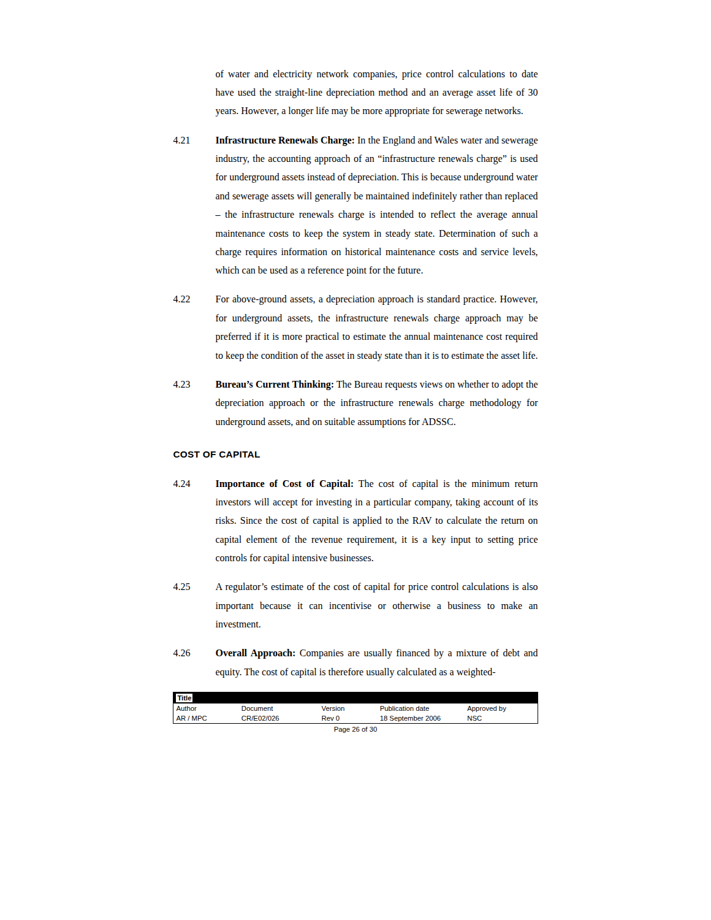of water and electricity network companies, price control calculations to date have used the straight-line depreciation method and an average asset life of 30 years. However, a longer life may be more appropriate for sewerage networks.
4.21
Infrastructure Renewals Charge: In the England and Wales water and sewerage industry, the accounting approach of an “infrastructure renewals charge” is used for underground assets instead of depreciation. This is because underground water and sewerage assets will generally be maintained indefinitely rather than replaced – the infrastructure renewals charge is intended to reflect the average annual maintenance costs to keep the system in steady state. Determination of such a charge requires information on historical maintenance costs and service levels, which can be used as a reference point for the future.
4.22
For above-ground assets, a depreciation approach is standard practice. However, for underground assets, the infrastructure renewals charge approach may be preferred if it is more practical to estimate the annual maintenance cost required to keep the condition of the asset in steady state than it is to estimate the asset life.
4.23
Bureau’s Current Thinking: The Bureau requests views on whether to adopt the depreciation approach or the infrastructure renewals charge methodology for underground assets, and on suitable assumptions for ADSSC.
Cost of Capital
4.24
Importance of Cost of Capital: The cost of capital is the minimum return investors will accept for investing in a particular company, taking account of its risks. Since the cost of capital is applied to the RAV to calculate the return on capital element of the revenue requirement, it is a key input to setting price controls for capital intensive businesses.
4.25
A regulator’s estimate of the cost of capital for price control calculations is also important because it can incentivise or otherwise a business to make an investment.
4.26
Overall Approach: Companies are usually financed by a mixture of debt and equity. The cost of capital is therefore usually calculated as a weighted-
Title
| Author | Document | Version | Publication date | Approved by |
| AR / MPC | CR/E02/026 | Rev 0 | 18 September 2006 | NSC |
Page 26 of 30